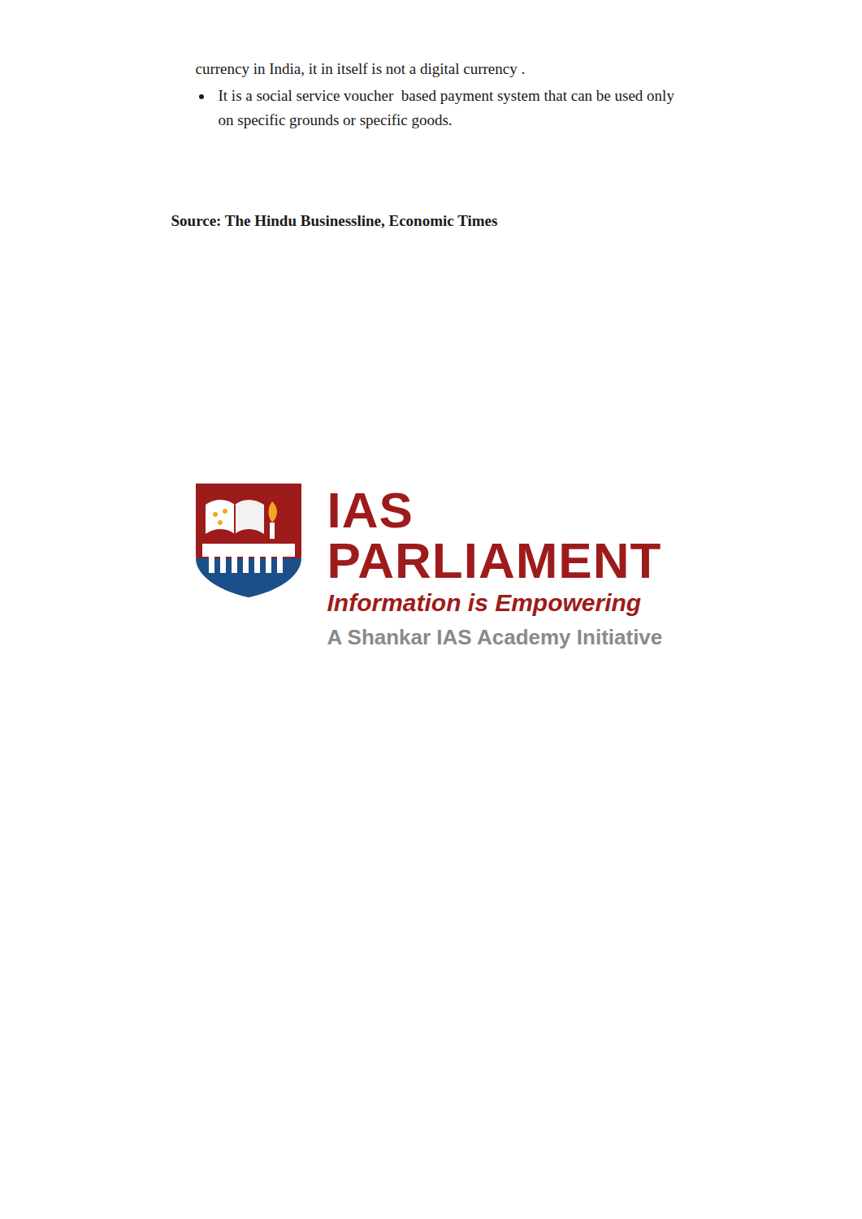currency in India, it in itself is not a digital currency .
It is a social service voucher based payment system that can be used only on specific grounds or specific goods.
Source: The Hindu Businessline, Economic Times
IAS Parliament crest
IAS PARLIAMENT
Information is Empowering
A Shankar IAS Academy Initiative